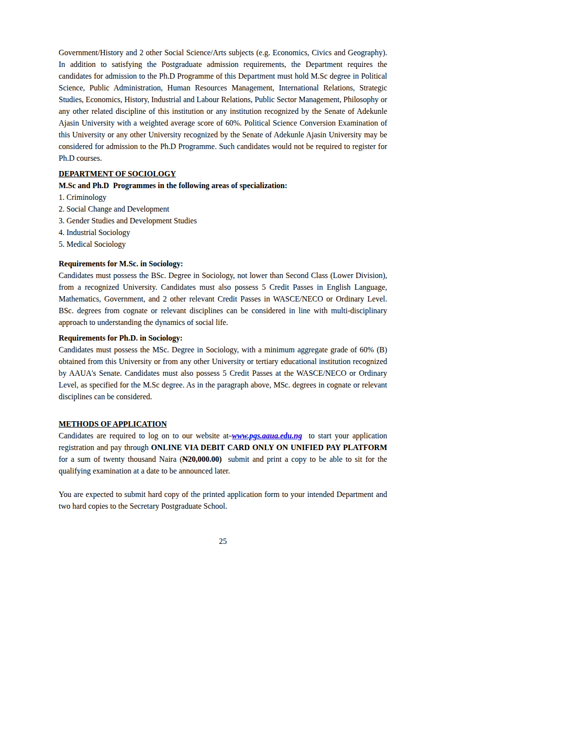Government/History and 2 other Social Science/Arts subjects (e.g. Economics, Civics and Geography). In addition to satisfying the Postgraduate admission requirements, the Department requires the candidates for admission to the Ph.D Programme of this Department must hold M.Sc degree in Political Science, Public Administration, Human Resources Management, International Relations, Strategic Studies, Economics, History, Industrial and Labour Relations, Public Sector Management, Philosophy or any other related discipline of this institution or any institution recognized by the Senate of Adekunle Ajasin University with a weighted average score of 60%. Political Science Conversion Examination of this University or any other University recognized by the Senate of Adekunle Ajasin University may be considered for admission to the Ph.D Programme. Such candidates would not be required to register for Ph.D courses.
DEPARTMENT OF SOCIOLOGY
M.Sc and Ph.D Programmes in the following areas of specialization:
1. Criminology
2. Social Change and Development
3. Gender Studies and Development Studies
4. Industrial Sociology
5. Medical Sociology
Requirements for M.Sc. in Sociology:
Candidates must possess the BSc. Degree in Sociology, not lower than Second Class (Lower Division), from a recognized University. Candidates must also possess 5 Credit Passes in English Language, Mathematics, Government, and 2 other relevant Credit Passes in WASCE/NECO or Ordinary Level. BSc. degrees from cognate or relevant disciplines can be considered in line with multi-disciplinary approach to understanding the dynamics of social life.
Requirements for Ph.D. in Sociology:
Candidates must possess the MSc. Degree in Sociology, with a minimum aggregate grade of 60% (B) obtained from this University or from any other University or tertiary educational institution recognized by AAUA's Senate. Candidates must also possess 5 Credit Passes at the WASCE/NECO or Ordinary Level, as specified for the M.Sc degree. As in the paragraph above, MSc. degrees in cognate or relevant disciplines can be considered.
METHODS OF APPLICATION
Candidates are required to log on to our website at www.pgs.aaua.edu.ng to start your application registration and pay through ONLINE VIA DEBIT CARD ONLY ON UNIFIED PAY PLATFORM for a sum of twenty thousand Naira (N20,000.00) submit and print a copy to be able to sit for the qualifying examination at a date to be announced later.
You are expected to submit hard copy of the printed application form to your intended Department and two hard copies to the Secretary Postgraduate School.
25